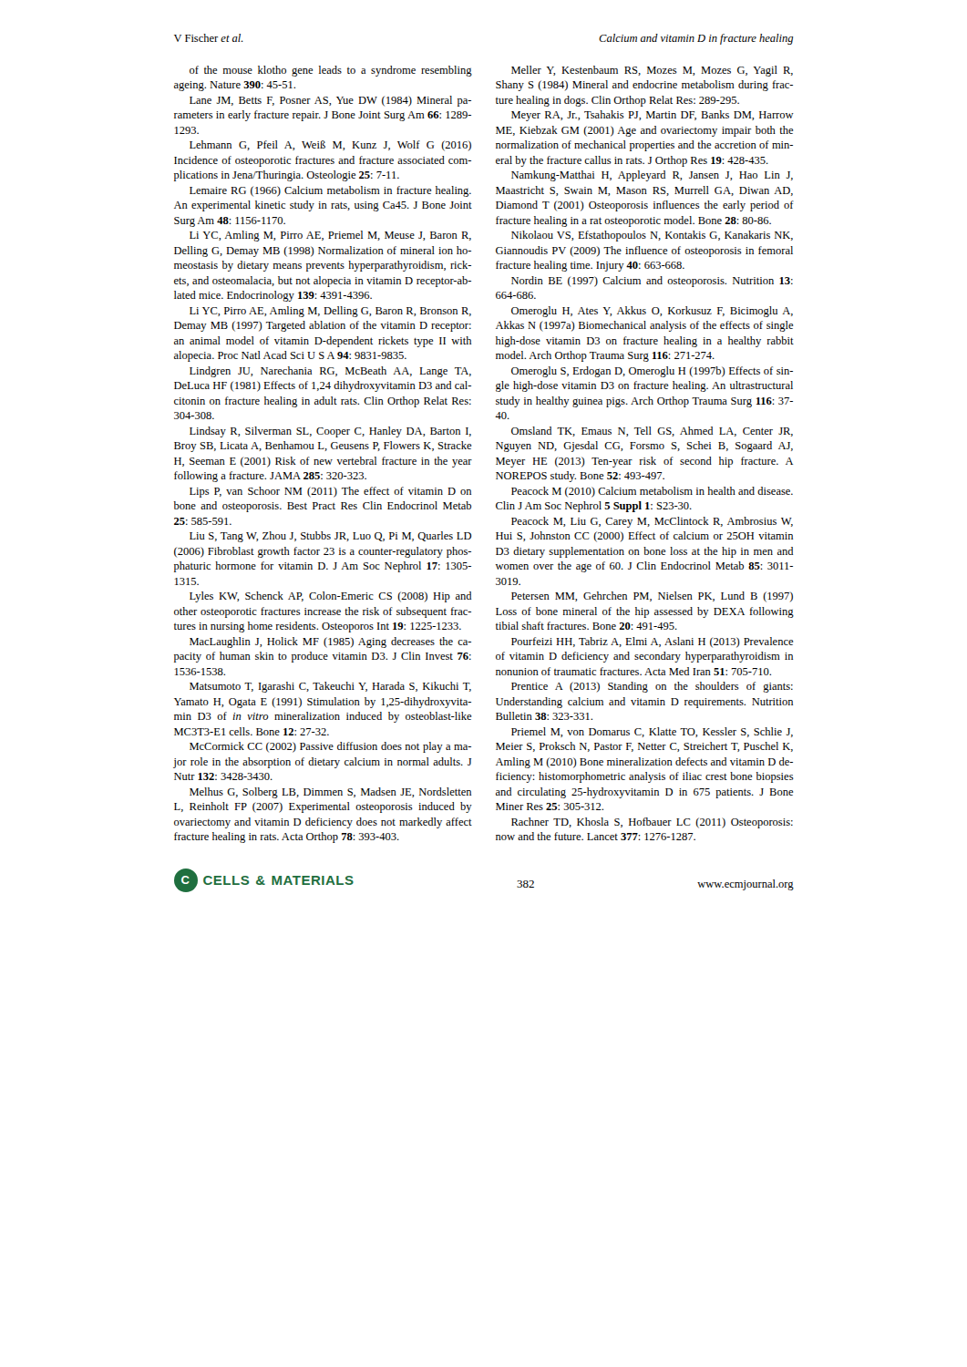V Fischer et al.
Calcium and vitamin D in fracture healing
of the mouse klotho gene leads to a syndrome resembling ageing. Nature 390: 45-51.
Lane JM, Betts F, Posner AS, Yue DW (1984) Mineral parameters in early fracture repair. J Bone Joint Surg Am 66: 1289-1293.
Lehmann G, Pfeil A, Weiß M, Kunz J, Wolf G (2016) Incidence of osteoporotic fractures and fracture associated complications in Jena/Thuringia. Osteologie 25: 7-11.
Lemaire RG (1966) Calcium metabolism in fracture healing. An experimental kinetic study in rats, using Ca45. J Bone Joint Surg Am 48: 1156-1170.
Li YC, Amling M, Pirro AE, Priemel M, Meuse J, Baron R, Delling G, Demay MB (1998) Normalization of mineral ion homeostasis by dietary means prevents hyperparathyroidism, rickets, and osteomalacia, but not alopecia in vitamin D receptor-ablated mice. Endocrinology 139: 4391-4396.
Li YC, Pirro AE, Amling M, Delling G, Baron R, Bronson R, Demay MB (1997) Targeted ablation of the vitamin D receptor: an animal model of vitamin D-dependent rickets type II with alopecia. Proc Natl Acad Sci U S A 94: 9831-9835.
Lindgren JU, Narechania RG, McBeath AA, Lange TA, DeLuca HF (1981) Effects of 1,24 dihydroxyvitamin D3 and calcitonin on fracture healing in adult rats. Clin Orthop Relat Res: 304-308.
Lindsay R, Silverman SL, Cooper C, Hanley DA, Barton I, Broy SB, Licata A, Benhamou L, Geusens P, Flowers K, Stracke H, Seeman E (2001) Risk of new vertebral fracture in the year following a fracture. JAMA 285: 320-323.
Lips P, van Schoor NM (2011) The effect of vitamin D on bone and osteoporosis. Best Pract Res Clin Endocrinol Metab 25: 585-591.
Liu S, Tang W, Zhou J, Stubbs JR, Luo Q, Pi M, Quarles LD (2006) Fibroblast growth factor 23 is a counter-regulatory phosphaturic hormone for vitamin D. J Am Soc Nephrol 17: 1305-1315.
Lyles KW, Schenck AP, Colon-Emeric CS (2008) Hip and other osteoporotic fractures increase the risk of subsequent fractures in nursing home residents. Osteoporos Int 19: 1225-1233.
MacLaughlin J, Holick MF (1985) Aging decreases the capacity of human skin to produce vitamin D3. J Clin Invest 76: 1536-1538.
Matsumoto T, Igarashi C, Takeuchi Y, Harada S, Kikuchi T, Yamato H, Ogata E (1991) Stimulation by 1,25-dihydroxyvitamin D3 of in vitro mineralization induced by osteoblast-like MC3T3-E1 cells. Bone 12: 27-32.
McCormick CC (2002) Passive diffusion does not play a major role in the absorption of dietary calcium in normal adults. J Nutr 132: 3428-3430.
Melhus G, Solberg LB, Dimmen S, Madsen JE, Nordsletten L, Reinholt FP (2007) Experimental osteoporosis induced by ovariectomy and vitamin D deficiency does not markedly affect fracture healing in rats. Acta Orthop 78: 393-403.
Meller Y, Kestenbaum RS, Mozes M, Mozes G, Yagil R, Shany S (1984) Mineral and endocrine metabolism during fracture healing in dogs. Clin Orthop Relat Res: 289-295.
Meyer RA, Jr., Tsahakis PJ, Martin DF, Banks DM, Harrow ME, Kiebzak GM (2001) Age and ovariectomy impair both the normalization of mechanical properties and the accretion of mineral by the fracture callus in rats. J Orthop Res 19: 428-435.
Namkung-Matthai H, Appleyard R, Jansen J, Hao Lin J, Maastricht S, Swain M, Mason RS, Murrell GA, Diwan AD, Diamond T (2001) Osteoporosis influences the early period of fracture healing in a rat osteoporotic model. Bone 28: 80-86.
Nikolaou VS, Efstathopoulos N, Kontakis G, Kanakaris NK, Giannoudis PV (2009) The influence of osteoporosis in femoral fracture healing time. Injury 40: 663-668.
Nordin BE (1997) Calcium and osteoporosis. Nutrition 13: 664-686.
Omeroglu H, Ates Y, Akkus O, Korkusuz F, Bicimoglu A, Akkas N (1997a) Biomechanical analysis of the effects of single high-dose vitamin D3 on fracture healing in a healthy rabbit model. Arch Orthop Trauma Surg 116: 271-274.
Omeroglu S, Erdogan D, Omeroglu H (1997b) Effects of single high-dose vitamin D3 on fracture healing. An ultrastructural study in healthy guinea pigs. Arch Orthop Trauma Surg 116: 37-40.
Omsland TK, Emaus N, Tell GS, Ahmed LA, Center JR, Nguyen ND, Gjesdal CG, Forsmo S, Schei B, Sogaard AJ, Meyer HE (2013) Ten-year risk of second hip fracture. A NOREPOS study. Bone 52: 493-497.
Peacock M (2010) Calcium metabolism in health and disease. Clin J Am Soc Nephrol 5 Suppl 1: S23-30.
Peacock M, Liu G, Carey M, McClintock R, Ambrosius W, Hui S, Johnston CC (2000) Effect of calcium or 25OH vitamin D3 dietary supplementation on bone loss at the hip in men and women over the age of 60. J Clin Endocrinol Metab 85: 3011-3019.
Petersen MM, Gehrchen PM, Nielsen PK, Lund B (1997) Loss of bone mineral of the hip assessed by DEXA following tibial shaft fractures. Bone 20: 491-495.
Pourfeizi HH, Tabriz A, Elmi A, Aslani H (2013) Prevalence of vitamin D deficiency and secondary hyperparathyroidism in nonunion of traumatic fractures. Acta Med Iran 51: 705-710.
Prentice A (2013) Standing on the shoulders of giants: Understanding calcium and vitamin D requirements. Nutrition Bulletin 38: 323-331.
Priemel M, von Domarus C, Klatte TO, Kessler S, Schlie J, Meier S, Proksch N, Pastor F, Netter C, Streichert T, Puschel K, Amling M (2010) Bone mineralization defects and vitamin D deficiency: histomorphometric analysis of iliac crest bone biopsies and circulating 25-hydroxyvitamin D in 675 patients. J Bone Miner Res 25: 305-312.
Rachner TD, Khosla S, Hofbauer LC (2011) Osteoporosis: now and the future. Lancet 377: 1276-1287.
C CELLS&MATERIALS
382
www.ecmjournal.org